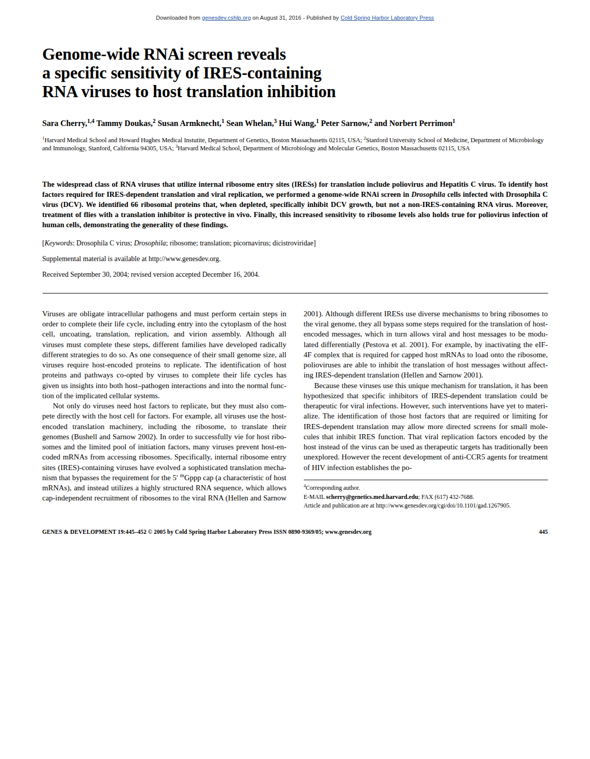Downloaded from genesdev.cshlp.org on August 31, 2016 - Published by Cold Spring Harbor Laboratory Press
Genome-wide RNAi screen reveals
a specific sensitivity of IRES-containing
RNA viruses to host translation inhibition
Sara Cherry,1,4 Tammy Doukas,2 Susan Armknecht,1 Sean Whelan,3 Hui Wang,1 Peter Sarnow,2 and Norbert Perrimon1
1Harvard Medical School and Howard Hughes Medical Instutite, Department of Genetics, Boston Massachusetts 02115, USA; 2Stanford University School of Medicine, Department of Microbiology and Immunology, Stanford, California 94305, USA; 3Harvard Medical School, Department of Microbiology and Molecular Genetics, Boston Massachusetts 02115, USA
The widespread class of RNA viruses that utilize internal ribosome entry sites (IRESs) for translation include poliovirus and Hepatitis C virus. To identify host factors required for IRES-dependent translation and viral replication, we performed a genome-wide RNAi screen in Drosophila cells infected with Drosophila C virus (DCV). We identified 66 ribosomal proteins that, when depleted, specifically inhibit DCV growth, but not a non-IRES-containing RNA virus. Moreover, treatment of flies with a translation inhibitor is protective in vivo. Finally, this increased sensitivity to ribosome levels also holds true for poliovirus infection of human cells, demonstrating the generality of these findings.
[Keywords: Drosophila C virus; Drosophila; ribosome; translation; picornavirus; dicistroviridae]
Supplemental material is available at http://www.genesdev.org.
Received September 30, 2004; revised version accepted December 16, 2004.
Viruses are obligate intracellular pathogens and must perform certain steps in order to complete their life cycle, including entry into the cytoplasm of the host cell, uncoating, translation, replication, and virion assembly. Although all viruses must complete these steps, different families have developed radically different strategies to do so. As one consequence of their small genome size, all viruses require host-encoded proteins to replicate. The identification of host proteins and pathways co-opted by viruses to complete their life cycles has given us insights into both host–pathogen interactions and into the normal function of the implicated cellular systems.
Not only do viruses need host factors to replicate, but they must also compete directly with the host cell for factors. For example, all viruses use the host-encoded translation machinery, including the ribosome, to translate their genomes (Bushell and Sarnow 2002). In order to successfully vie for host ribosomes and the limited pool of initiation factors, many viruses prevent host-encoded mRNAs from accessing ribosomes. Specifically, internal ribosome entry sites (IRES)-containing viruses have evolved a sophisticated translation mechanism that bypasses the requirement for the 5′ mGppp cap (a characteristic of host mRNAs), and instead utilizes a highly structured RNA sequence, which allows cap-independent recruitment of ribosomes to the viral RNA (Hellen and Sarnow 2001). Although different IRESs use diverse mechanisms to bring ribosomes to the viral genome, they all bypass some steps required for the translation of host-encoded messages, which in turn allows viral and host messages to be modulated differentially (Pestova et al. 2001). For example, by inactivating the eIF-4F complex that is required for capped host mRNAs to load onto the ribosome, polioviruses are able to inhibit the translation of host messages without affecting IRES-dependent translation (Hellen and Sarnow 2001).
Because these viruses use this unique mechanism for translation, it has been hypothesized that specific inhibitors of IRES-dependent translation could be therapeutic for viral infections. However, such interventions have yet to materialize. The identification of those host factors that are required or limiting for IRES-dependent translation may allow more directed screens for small molecules that inhibit IRES function. That viral replication factors encoded by the host instead of the virus can be used as therapeutic targets has traditionally been unexplored. However the recent development of anti-CCR5 agents for treatment of HIV infection establishes the po-
4Corresponding author.
E-MAIL scherry@genetics.med.harvard.edu; FAX (617) 432-7688.
Article and publication are at http://www.genesdev.org/cgi/doi/10.1101/gad.1267905.
GENES & DEVELOPMENT 19:445–452 © 2005 by Cold Spring Harbor Laboratory Press ISSN 0890-9369/05; www.genesdev.org 445